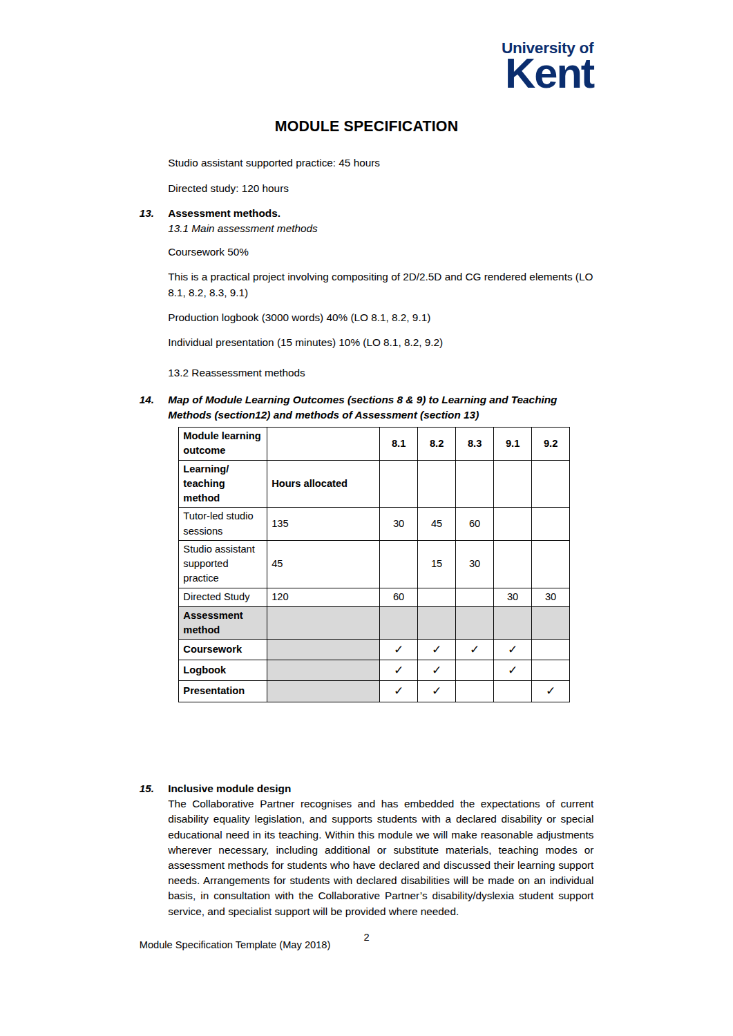University of
Kent
MODULE SPECIFICATION
Studio assistant supported practice: 45 hours
Directed study: 120 hours
13.
Assessment methods.
13.1 Main assessment methods
Coursework 50%
This is a practical project involving compositing of 2D/2.5D and CG rendered elements (LO 8.1, 8.2, 8.3, 9.1)
Production logbook (3000 words) 40% (LO 8.1, 8.2, 9.1)
Individual presentation (15 minutes) 10% (LO 8.1, 8.2, 9.2)
13.2 Reassessment methods
14.
Map of Module Learning Outcomes (sections 8 & 9) to Learning and Teaching Methods (section12) and methods of Assessment (section 13)
| Module learning outcome | | 8.1 | 8.2 | 8.3 | 9.1 | 9.2 |
| Learning/ teaching method | Hours allocated | | | | | |
| Tutor-led studio sessions | 135 | 30 | 45 | 60 | | |
| Studio assistant supported practice | 45 | | 15 | 30 | | |
| Directed Study | 120 | 60 | | | 30 | 30 |
| Assessment method | | | | | | |
| Coursework | | ✓ | ✓ | ✓ | ✓ | |
| Logbook | | ✓ | ✓ | | ✓ | |
| Presentation | | ✓ | ✓ | | | ✓ |
15.
Inclusive module design
The Collaborative Partner recognises and has embedded the expectations of current disability equality legislation, and supports students with a declared disability or special educational need in its teaching. Within this module we will make reasonable adjustments wherever necessary, including additional or substitute materials, teaching modes or assessment methods for students who have declared and discussed their learning support needs. Arrangements for students with declared disabilities will be made on an individual basis, in consultation with the Collaborative Partner’s disability/dyslexia student support service, and specialist support will be provided where needed.
2
Module Specification Template (May 2018)